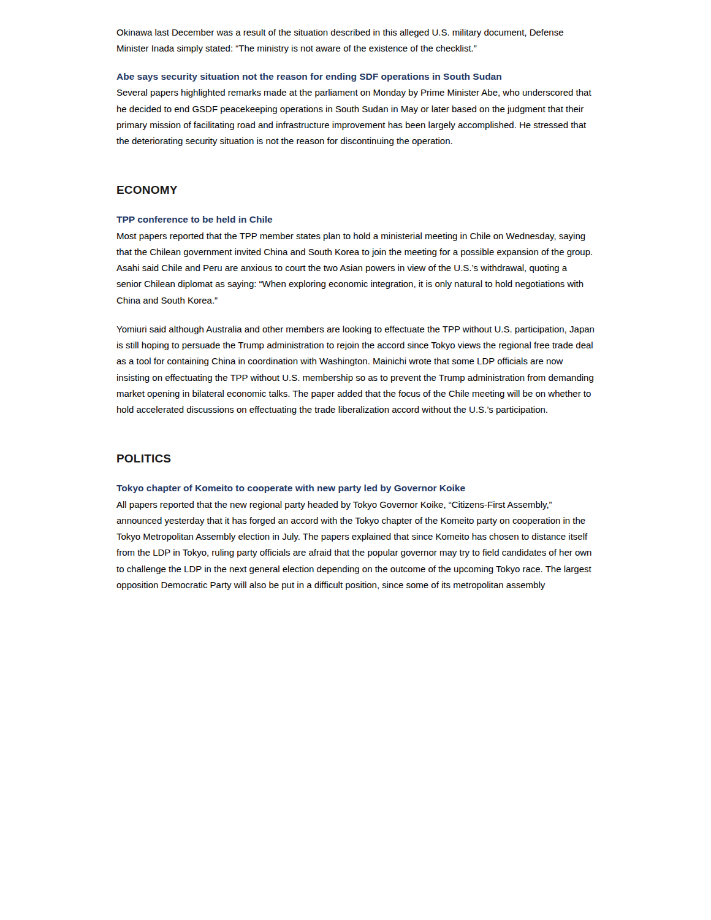Okinawa last December was a result of the situation described in this alleged U.S. military document, Defense Minister Inada simply stated: “The ministry is not aware of the existence of the checklist.”
Abe says security situation not the reason for ending SDF operations in South Sudan
Several papers highlighted remarks made at the parliament on Monday by Prime Minister Abe, who underscored that he decided to end GSDF peacekeeping operations in South Sudan in May or later based on the judgment that their primary mission of facilitating road and infrastructure improvement has been largely accomplished. He stressed that the deteriorating security situation is not the reason for discontinuing the operation.
ECONOMY
TPP conference to be held in Chile
Most papers reported that the TPP member states plan to hold a ministerial meeting in Chile on Wednesday, saying that the Chilean government invited China and South Korea to join the meeting for a possible expansion of the group. Asahi said Chile and Peru are anxious to court the two Asian powers in view of the U.S.’s withdrawal, quoting a senior Chilean diplomat as saying: “When exploring economic integration, it is only natural to hold negotiations with China and South Korea.”
Yomiuri said although Australia and other members are looking to effectuate the TPP without U.S. participation, Japan is still hoping to persuade the Trump administration to rejoin the accord since Tokyo views the regional free trade deal as a tool for containing China in coordination with Washington. Mainichi wrote that some LDP officials are now insisting on effectuating the TPP without U.S. membership so as to prevent the Trump administration from demanding market opening in bilateral economic talks. The paper added that the focus of the Chile meeting will be on whether to hold accelerated discussions on effectuating the trade liberalization accord without the U.S.’s participation.
POLITICS
Tokyo chapter of Komeito to cooperate with new party led by Governor Koike
All papers reported that the new regional party headed by Tokyo Governor Koike, “Citizens-First Assembly,” announced yesterday that it has forged an accord with the Tokyo chapter of the Komeito party on cooperation in the Tokyo Metropolitan Assembly election in July. The papers explained that since Komeito has chosen to distance itself from the LDP in Tokyo, ruling party officials are afraid that the popular governor may try to field candidates of her own to challenge the LDP in the next general election depending on the outcome of the upcoming Tokyo race. The largest opposition Democratic Party will also be put in a difficult position, since some of its metropolitan assembly